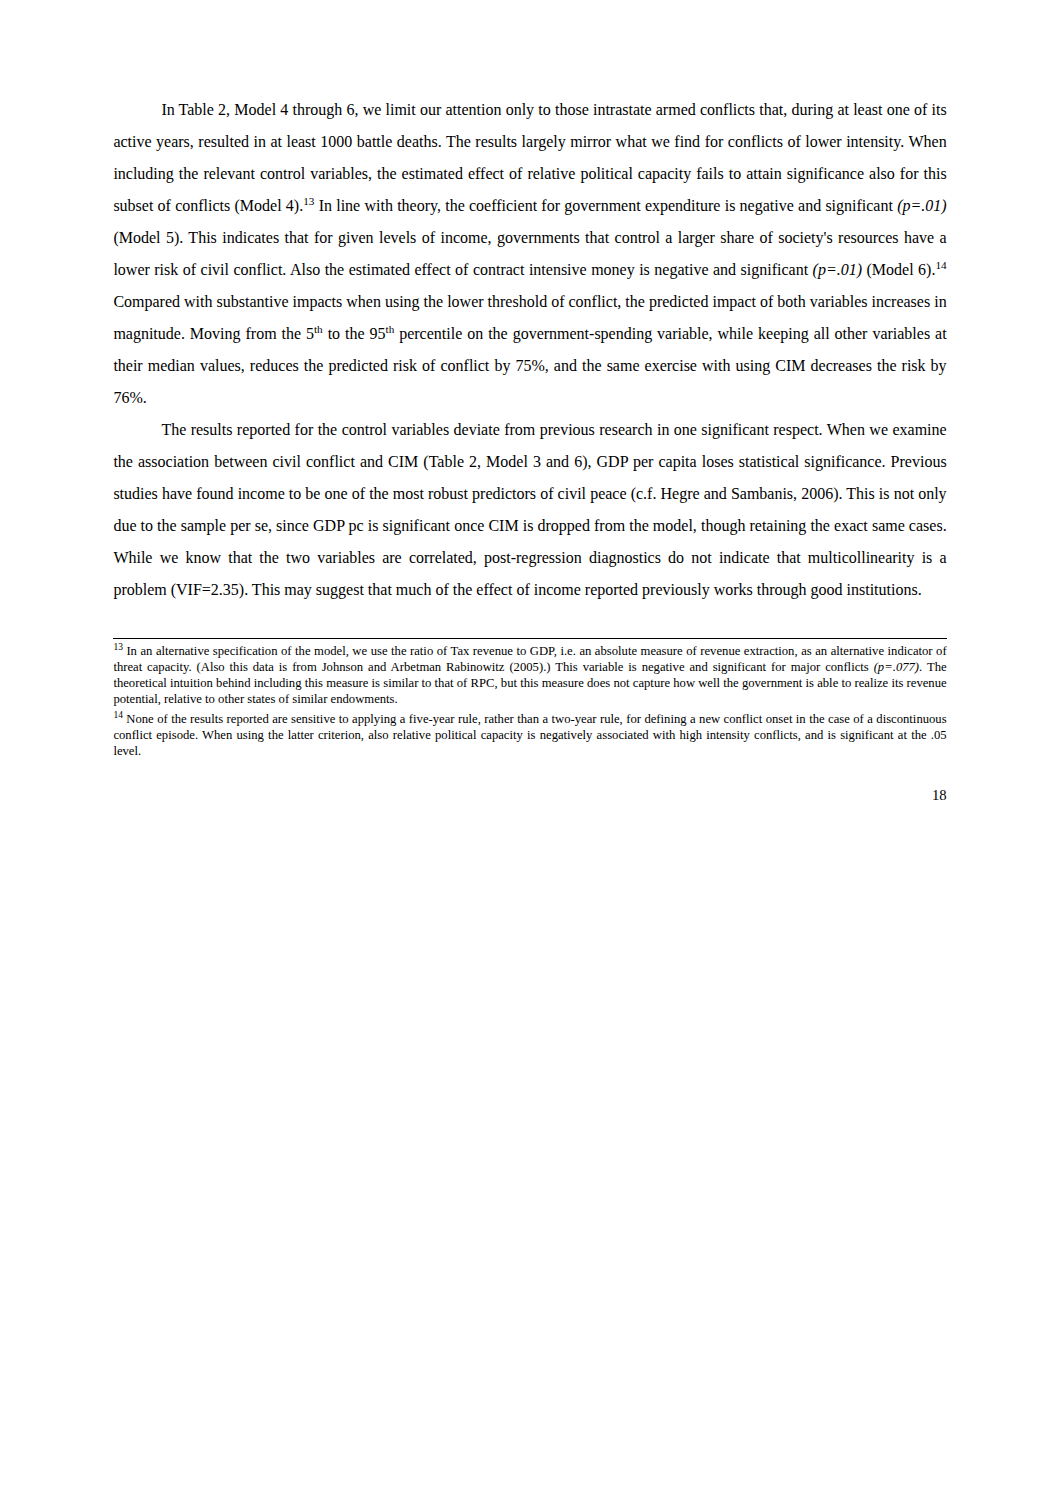In Table 2, Model 4 through 6, we limit our attention only to those intrastate armed conflicts that, during at least one of its active years, resulted in at least 1000 battle deaths. The results largely mirror what we find for conflicts of lower intensity. When including the relevant control variables, the estimated effect of relative political capacity fails to attain significance also for this subset of conflicts (Model 4).13 In line with theory, the coefficient for government expenditure is negative and significant (p=.01) (Model 5). This indicates that for given levels of income, governments that control a larger share of society's resources have a lower risk of civil conflict. Also the estimated effect of contract intensive money is negative and significant (p=.01) (Model 6).14 Compared with substantive impacts when using the lower threshold of conflict, the predicted impact of both variables increases in magnitude. Moving from the 5th to the 95th percentile on the government-spending variable, while keeping all other variables at their median values, reduces the predicted risk of conflict by 75%, and the same exercise with using CIM decreases the risk by 76%.
The results reported for the control variables deviate from previous research in one significant respect. When we examine the association between civil conflict and CIM (Table 2, Model 3 and 6), GDP per capita loses statistical significance. Previous studies have found income to be one of the most robust predictors of civil peace (c.f. Hegre and Sambanis, 2006). This is not only due to the sample per se, since GDP pc is significant once CIM is dropped from the model, though retaining the exact same cases. While we know that the two variables are correlated, post-regression diagnostics do not indicate that multicollinearity is a problem (VIF=2.35). This may suggest that much of the effect of income reported previously works through good institutions.
13 In an alternative specification of the model, we use the ratio of Tax revenue to GDP, i.e. an absolute measure of revenue extraction, as an alternative indicator of threat capacity. (Also this data is from Johnson and Arbetman Rabinowitz (2005).) This variable is negative and significant for major conflicts (p=.077). The theoretical intuition behind including this measure is similar to that of RPC, but this measure does not capture how well the government is able to realize its revenue potential, relative to other states of similar endowments.
14 None of the results reported are sensitive to applying a five-year rule, rather than a two-year rule, for defining a new conflict onset in the case of a discontinuous conflict episode. When using the latter criterion, also relative political capacity is negatively associated with high intensity conflicts, and is significant at the .05 level.
18